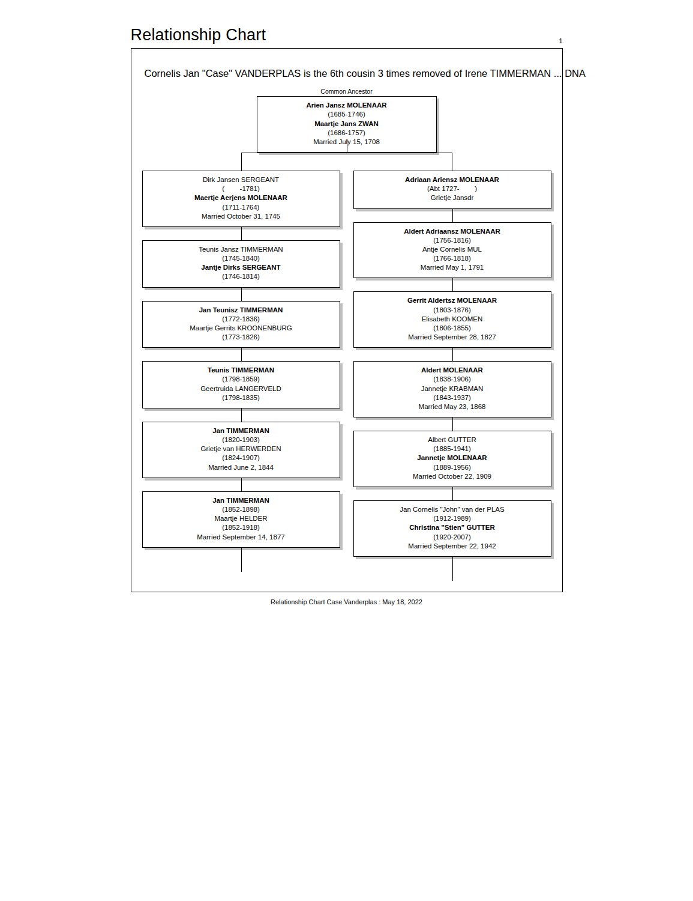Relationship Chart
1
Cornelis Jan "Case" VANDERPLAS is the 6th cousin 3 times removed of Irene TIMMERMAN ... DNA
Common Ancestor
Arien Jansz MOLENAAR
(1685-1746)
Maartje Jans ZWAN
(1686-1757)
Married July 15, 1708
Dirk Jansen SERGEANT
( -1781)
Maertje Aerjens MOLENAAR
(1711-1764)
Married October 31, 1745
Teunis Jansz TIMMERMAN
(1745-1840)
Jantje Dirks SERGEANT
(1746-1814)
Jan Teunisz TIMMERMAN
(1772-1836)
Maartje Gerrits KROONENBURG
(1773-1826)
Teunis TIMMERMAN
(1798-1859)
Geertruida LANGERVELD
(1798-1835)
Jan TIMMERMAN
(1820-1903)
Grietje van HERWERDEN
(1824-1907)
Married June 2, 1844
Jan TIMMERMAN
(1852-1898)
Maartje HELDER
(1852-1918)
Married September 14, 1877
Adriaan Ariensz MOLENAAR
(Abt 1727- )
Grietje Jansdr
Aldert Adriaansz MOLENAAR
(1756-1816)
Antje Cornelis MUL
(1766-1818)
Married May 1, 1791
Gerrit Aldertsz MOLENAAR
(1803-1876)
Elisabeth KOOMEN
(1806-1855)
Married September 28, 1827
Aldert MOLENAAR
(1838-1906)
Jannetje KRABMAN
(1843-1937)
Married May 23, 1868
Albert GUTTER
(1885-1941)
Jannetje MOLENAAR
(1889-1956)
Married October 22, 1909
Jan Cornelis "John" van der PLAS
(1912-1989)
Christina "Stien" GUTTER
(1920-2007)
Married September 22, 1942
Relationship Chart Case Vanderplas : May 18, 2022